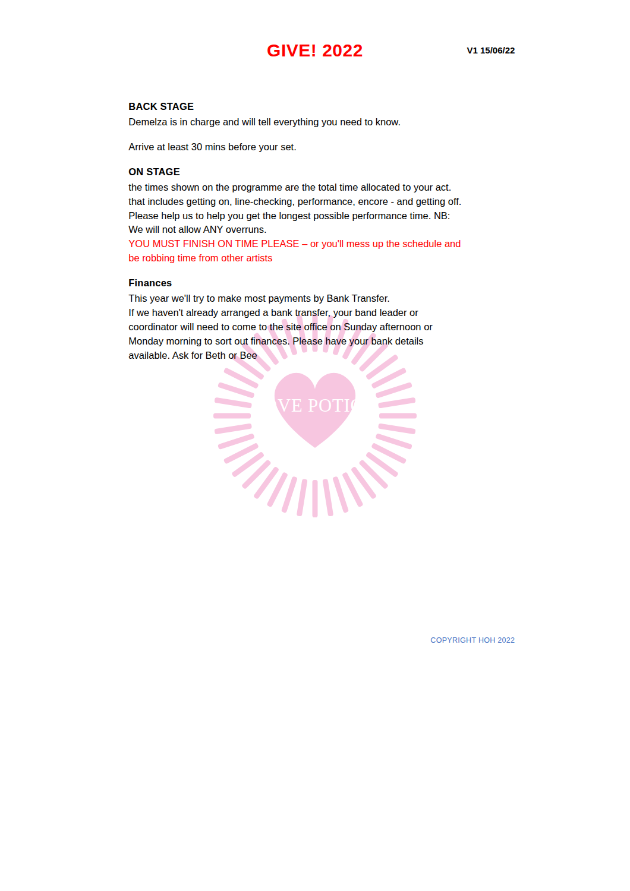GIVE! 2022
V1 15/06/22
LOVE POTION
BACK STAGE
Demelza is in charge and will tell everything you need to know.
Arrive at least 30 mins before your set.
ON STAGE
the times shown on the programme are the total time allocated to your act. that includes getting on, line-checking, performance, encore - and getting off. Please help us to help you get the longest possible performance time. NB: We will not allow ANY overruns.
YOU MUST FINISH ON TIME PLEASE – or you'll mess up the schedule and be robbing time from other artists
Finances
This year we'll try to make most payments by Bank Transfer.
If we haven't already arranged a bank transfer, your band leader or coordinator will need to come to the site office on Sunday afternoon or Monday morning to sort out finances. Please have your bank details available. Ask for Beth or Bee
COPYRIGHT HOH 2022